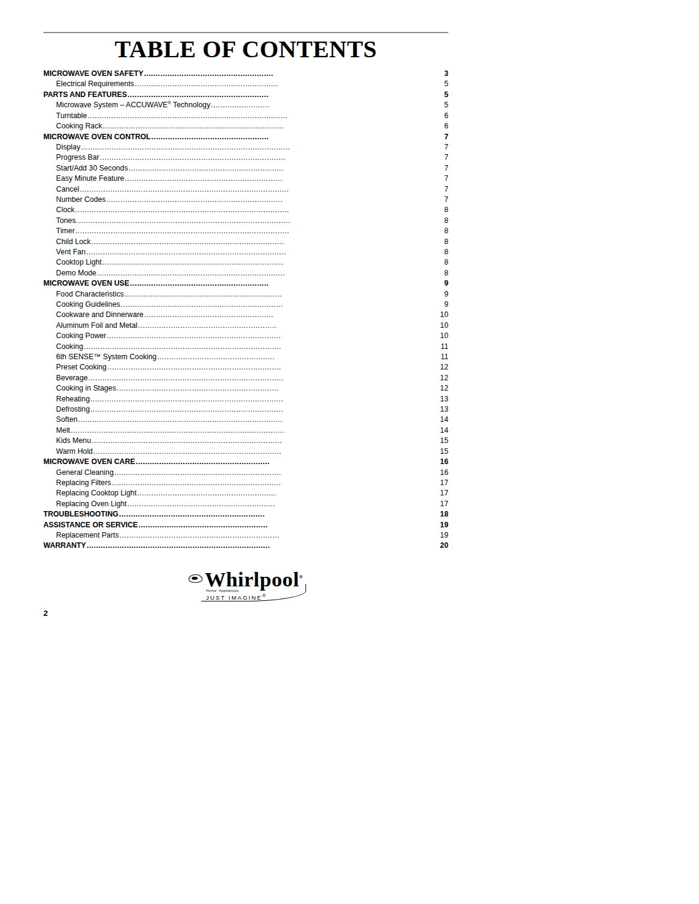TABLE OF CONTENTS
MICROWAVE OVEN SAFETY....................................................... 3
Electrical Requirements............................................................. 5
PARTS AND FEATURES............................................................ 5
Microwave System – ACCUWAVE® Technology......................... 5
Turntable..................................................................................... 6
Cooking Rack............................................................................. 6
MICROWAVE OVEN CONTROL.................................................. 7
Display......................................................................................... 7
Progress Bar............................................................................... 7
Start/Add 30 Seconds.................................................................. 7
Easy Minute Feature................................................................... 7
Cancel......................................................................................... 7
Number Codes........................................................................... 7
Clock........................................................................................... 8
Tones........................................................................................... 8
Timer........................................................................................... 8
Child Lock.................................................................................. 8
Vent Fan..................................................................................... 8
Cooktop Light............................................................................. 8
Demo Mode................................................................................ 8
MICROWAVE OVEN USE........................................................... 9
Food Characteristics................................................................... 9
Cooking Guidelines..................................................................... 9
Cookware and Dinnerware....................................................... 10
Aluminum Foil and Metal........................................................... 10
Cooking Power.......................................................................... 10
Cooking.................................................................................... 11
6th SENSE™ System Cooking.................................................. 11
Preset Cooking.......................................................................... 12
Beverage................................................................................... 12
Cooking in Stages..................................................................... 12
Reheating.................................................................................. 13
Defrosting.................................................................................. 13
Soften....................................................................................... 14
Melt........................................................................................... 14
Kids Menu................................................................................. 15
Warm Hold................................................................................ 15
MICROWAVE OVEN CARE......................................................... 16
General Cleaning....................................................................... 16
Replacing Filters........................................................................ 17
Replacing Cooktop Light........................................................... 17
Replacing Oven Light............................................................... 17
TROUBLESHOOTING.............................................................. 18
ASSISTANCE OR SERVICE....................................................... 19
Replacement Parts.................................................................... 19
WARRANTY.............................................................................. 20
Whirlpool®
Home Appliances
JUST IMAGINE®
2